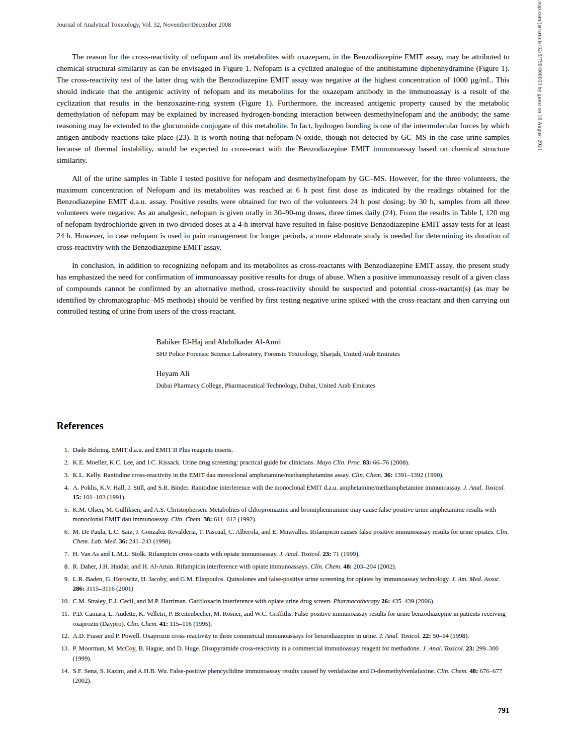Journal of Analytical Toxicology, Vol. 32, November/December 2008
Downloaded from https://academic.oup.com/jat/article/32/9/790/868053 by guest on 10 August 2021
The reason for the cross-reactivity of nefopam and its metabolites with oxazepam, in the Benzodiazepine EMIT assay, may be attributed to chemical structural similarity as can be envisaged in Figure 1. Nefopam is a cyclized analogue of the antihistamine diphenhydramine (Figure 1). The cross-reactivity test of the latter drug with the Benzodiazepine EMIT assay was negative at the highest concentration of 1000 µg/mL. This should indicate that the antigenic activity of nefopam and its metabolites for the oxazepam antibody in the immunoassay is a result of the cyclization that results in the benzoxazine-ring system (Figure 1). Furthermore, the increased antigenic property caused by the metabolic demethylation of nefopam may be explained by increased hydrogen-bonding interaction between desmethylnefopam and the antibody; the same reasoning may be extended to the glucuronide conjugate of this metabolite. In fact, hydrogen bonding is one of the intermolecular forces by which antigen-antibody reactions take place (23). It is worth noting that nefopam-N-oxide, though not detected by GC–MS in the case urine samples because of thermal instability, would be expected to cross-react with the Benzodiazepine EMIT immunoassay based on chemical structure similarity.
All of the urine samples in Table I tested positive for nefopam and desmethylnefopam by GC–MS. However, for the three volunteers, the maximum concentration of Nefopam and its metabolites was reached at 6 h post first dose as indicated by the readings obtained for the Benzodiazepine EMIT d.a.u. assay. Positive results were obtained for two of the volunteers 24 h post dosing; by 30 h, samples from all three volunteers were negative. As an analgesic, nefopam is given orally in 30–90-mg doses, three times daily (24). From the results in Table I, 120 mg of nefopam hydrochloride given in two divided doses at a 4-h interval have resulted in false-positive Benzodiazepine EMIT assay tests for at least 24 h. However, in case nefopam is used in pain management for longer periods, a more elaborate study is needed for determining its duration of cross-reactivity with the Benzodiazepine EMIT assay.
In conclusion, in addition to recognizing nefopam and its metabolites as cross-reactants with Benzodiazepine EMIT assay, the present study has emphasized the need for confirmation of immunoassay positive results for drugs of abuse. When a positive immunoassay result of a given class of compounds cannot be confirmed by an alternative method, cross-reactivity should be suspected and potential cross-reactant(s) (as may be identified by chromatographic–MS methods) should be verified by first testing negative urine spiked with the cross-reactant and then carrying out controlled testing of urine from users of the cross-reactant.
Babiker El-Haj and Abdulkader Al-Amri
SHJ Police Forensic Science Laboratory, Forensic Toxicology, Sharjah, United Arab Emirates
Heyam Ali
Dubai Pharmacy College, Pharmaceutical Technology, Dubai, United Arab Emirates
References
Dade Behring. EMIT d.a.u. and EMIT II Plus reagents inserts.
K.E. Moeller, K.C. Lee, and J.C. Kissack. Urine drug screening: practical guide for clinicians. Mayo Clin. Proc. 83: 66–76 (2008).
K.L. Kelly. Ranitidine cross-reactivity in the EMIT dau monoclonal amphetamine/methamphetamine assay. Clin. Chem. 36: 1391–1392 (1990).
A. Poklis, K.V. Hall, J. Still, and S.R. Binder. Ranitidine interference with the monoclonal EMIT d.a.u. amphetamine/methamphetamine immunoassay. J. Anal. Toxicol. 15: 101–103 (1991).
K.M. Olsen, M. Gulliksen, and A.S. Christophersen. Metabolites of chlorpromazine and bromipheniramine may cause false-positive urine amphetamine results with monoclonal EMIT dau immunoassay. Clin. Chem. 38: 611–612 (1992).
M. De Paula, L.C. Saiz, J. Gonzalez-Revalderia, T. Pascual, C. Alberola, and E. Miravalles. Rifampicin causes false-positive immunoassay results for urine opiates. Clin. Chem. Lab. Med. 36: 241–243 (1998).
H. Van As and L.M.L. Stolk. Rifampicin cross-reacts with opiate immunoassay. J. Anal. Toxicol. 23: 71 (1999).
R. Daher, J.H. Haidar, and H. Al-Amin. Rifampicin interference with opiate immunoassays. Clin. Chem. 48: 203–204 (2002).
L.R. Baden, G. Horowitz, H. Jacoby, and G.M. Eliopoulos. Quinolones and false-positive urine screening for opiates by immunoassay technology. J. Am. Med. Assoc. 286: 3115–3116 (2001)
C.M. Straley, E.J. Cecil, and M.P. Harriman. Gatifloxacin interference with opiate urine drug screen. Pharmacotherapy 26: 435–439 (2006).
P.D. Camara, L. Audette, K. Velletri, P. Breitenbecher, M. Rosner, and W.C. Griffiths. False-positive immunoassay results for urine benzodiazepine in patients receiving oxaprozin (Daypro). Clin. Chem. 41: 115–116 (1995).
A.D. Fraser and P. Powell. Oxaprozin cross-reactivity in three commercial immunoassays for benzodiazepine in urine. J. Anal. Toxicol. 22: 50–54 (1998).
P. Moorman, M. McCoy, B. Hague, and D. Huge. Disopyramide cross-reactivity in a commercial immunoassay reagent for methadone. J. Anal. Toxicol. 23: 299–300 (1999).
S.F. Sena, S. Kazim, and A.H.B. Wu. False-positive phencyclidine immunoassay results caused by venlafaxine and O-desmethylvenlafaxine. Clin. Chem. 48: 676–677 (2002).
791